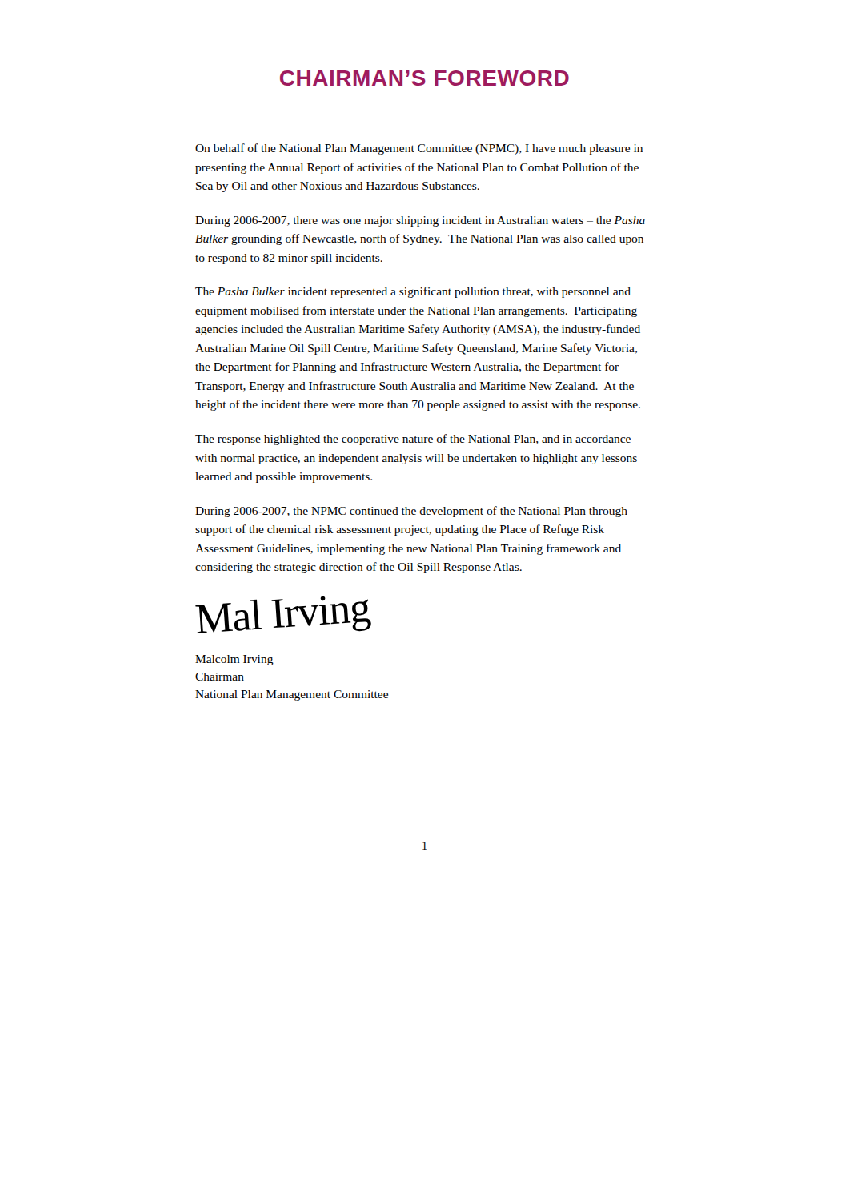CHAIRMAN’S FOREWORD
On behalf of the National Plan Management Committee (NPMC), I have much pleasure in presenting the Annual Report of activities of the National Plan to Combat Pollution of the Sea by Oil and other Noxious and Hazardous Substances.
During 2006-2007, there was one major shipping incident in Australian waters – the Pasha Bulker grounding off Newcastle, north of Sydney. The National Plan was also called upon to respond to 82 minor spill incidents.
The Pasha Bulker incident represented a significant pollution threat, with personnel and equipment mobilised from interstate under the National Plan arrangements. Participating agencies included the Australian Maritime Safety Authority (AMSA), the industry-funded Australian Marine Oil Spill Centre, Maritime Safety Queensland, Marine Safety Victoria, the Department for Planning and Infrastructure Western Australia, the Department for Transport, Energy and Infrastructure South Australia and Maritime New Zealand. At the height of the incident there were more than 70 people assigned to assist with the response.
The response highlighted the cooperative nature of the National Plan, and in accordance with normal practice, an independent analysis will be undertaken to highlight any lessons learned and possible improvements.
During 2006-2007, the NPMC continued the development of the National Plan through support of the chemical risk assessment project, updating the Place of Refuge Risk Assessment Guidelines, implementing the new National Plan Training framework and considering the strategic direction of the Oil Spill Response Atlas.
Mal Irving
Malcolm Irving
Chairman
National Plan Management Committee
1